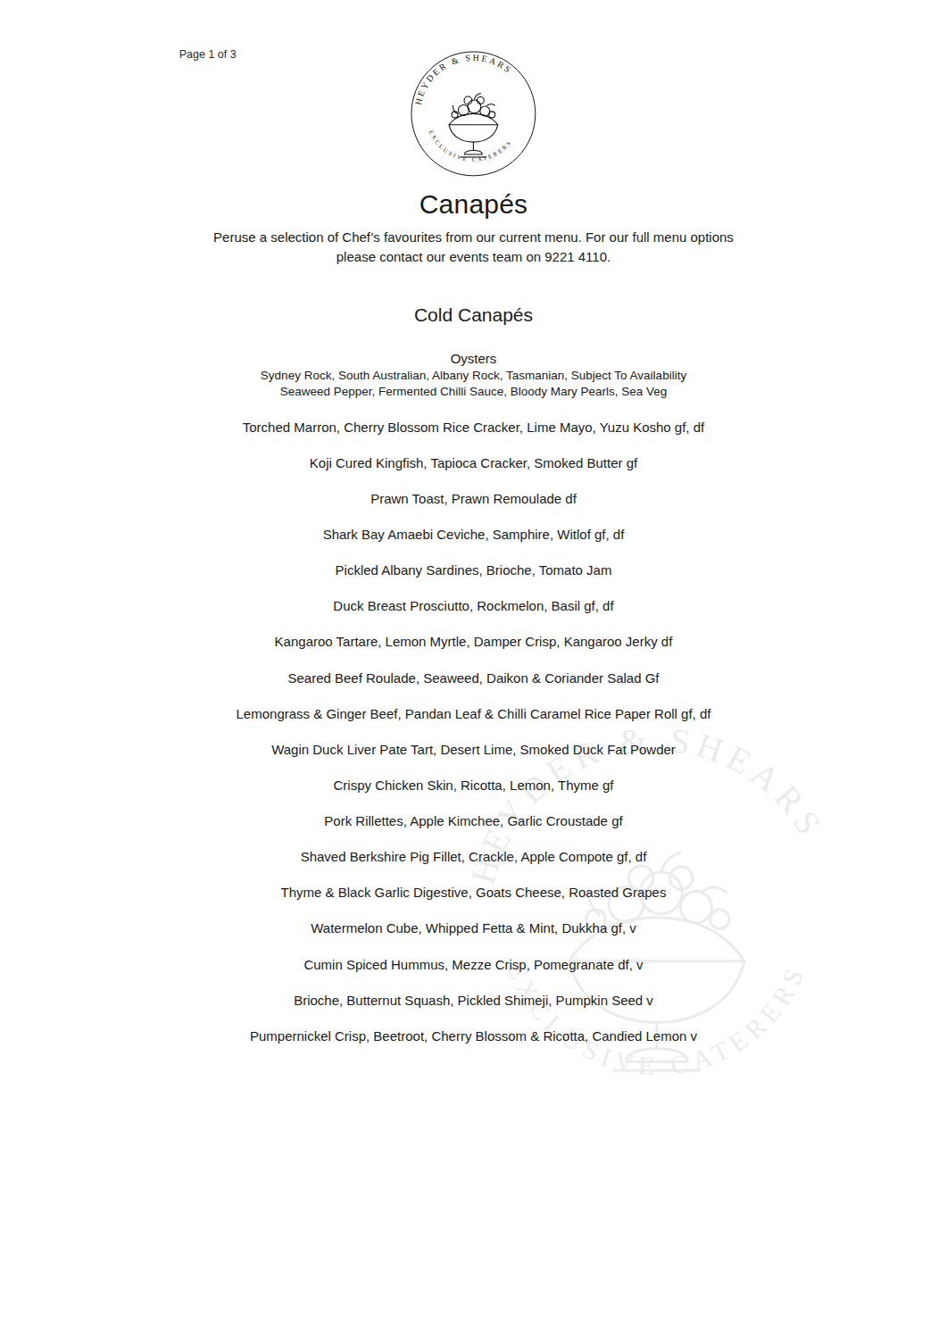HEYDER & SHEARS EXCLUSIVE CATERERS
Page 1 of 3
HEYDER & SHEARS EXCLUSIVE CATERERS
Canapés
Peruse a selection of Chef’s favourites from our current menu. For our full menu options please contact our events team on 9221 4110.
Cold Canapés
Oysters Sydney Rock, South Australian, Albany Rock, Tasmanian, Subject To Availability Seaweed Pepper, Fermented Chilli Sauce, Bloody Mary Pearls, Sea Veg
Torched Marron, Cherry Blossom Rice Cracker, Lime Mayo, Yuzu Kosho gf, df
Koji Cured Kingfish, Tapioca Cracker, Smoked Butter gf
Prawn Toast, Prawn Remoulade df
Shark Bay Amaebi Ceviche, Samphire, Witlof gf, df
Pickled Albany Sardines, Brioche, Tomato Jam
Duck Breast Prosciutto, Rockmelon, Basil gf, df
Kangaroo Tartare, Lemon Myrtle, Damper Crisp, Kangaroo Jerky df
Seared Beef Roulade, Seaweed, Daikon & Coriander Salad Gf
Lemongrass & Ginger Beef, Pandan Leaf & Chilli Caramel Rice Paper Roll gf, df
Wagin Duck Liver Pate Tart, Desert Lime, Smoked Duck Fat Powder
Crispy Chicken Skin, Ricotta, Lemon, Thyme gf
Pork Rillettes, Apple Kimchee, Garlic Croustade gf
Shaved Berkshire Pig Fillet, Crackle, Apple Compote gf, df
Thyme & Black Garlic Digestive, Goats Cheese, Roasted Grapes
Watermelon Cube, Whipped Fetta & Mint, Dukkha gf, v
Cumin Spiced Hummus, Mezze Crisp, Pomegranate df, v
Brioche, Butternut Squash, Pickled Shimeji, Pumpkin Seed v
Pumpernickel Crisp, Beetroot, Cherry Blossom & Ricotta, Candied Lemon v